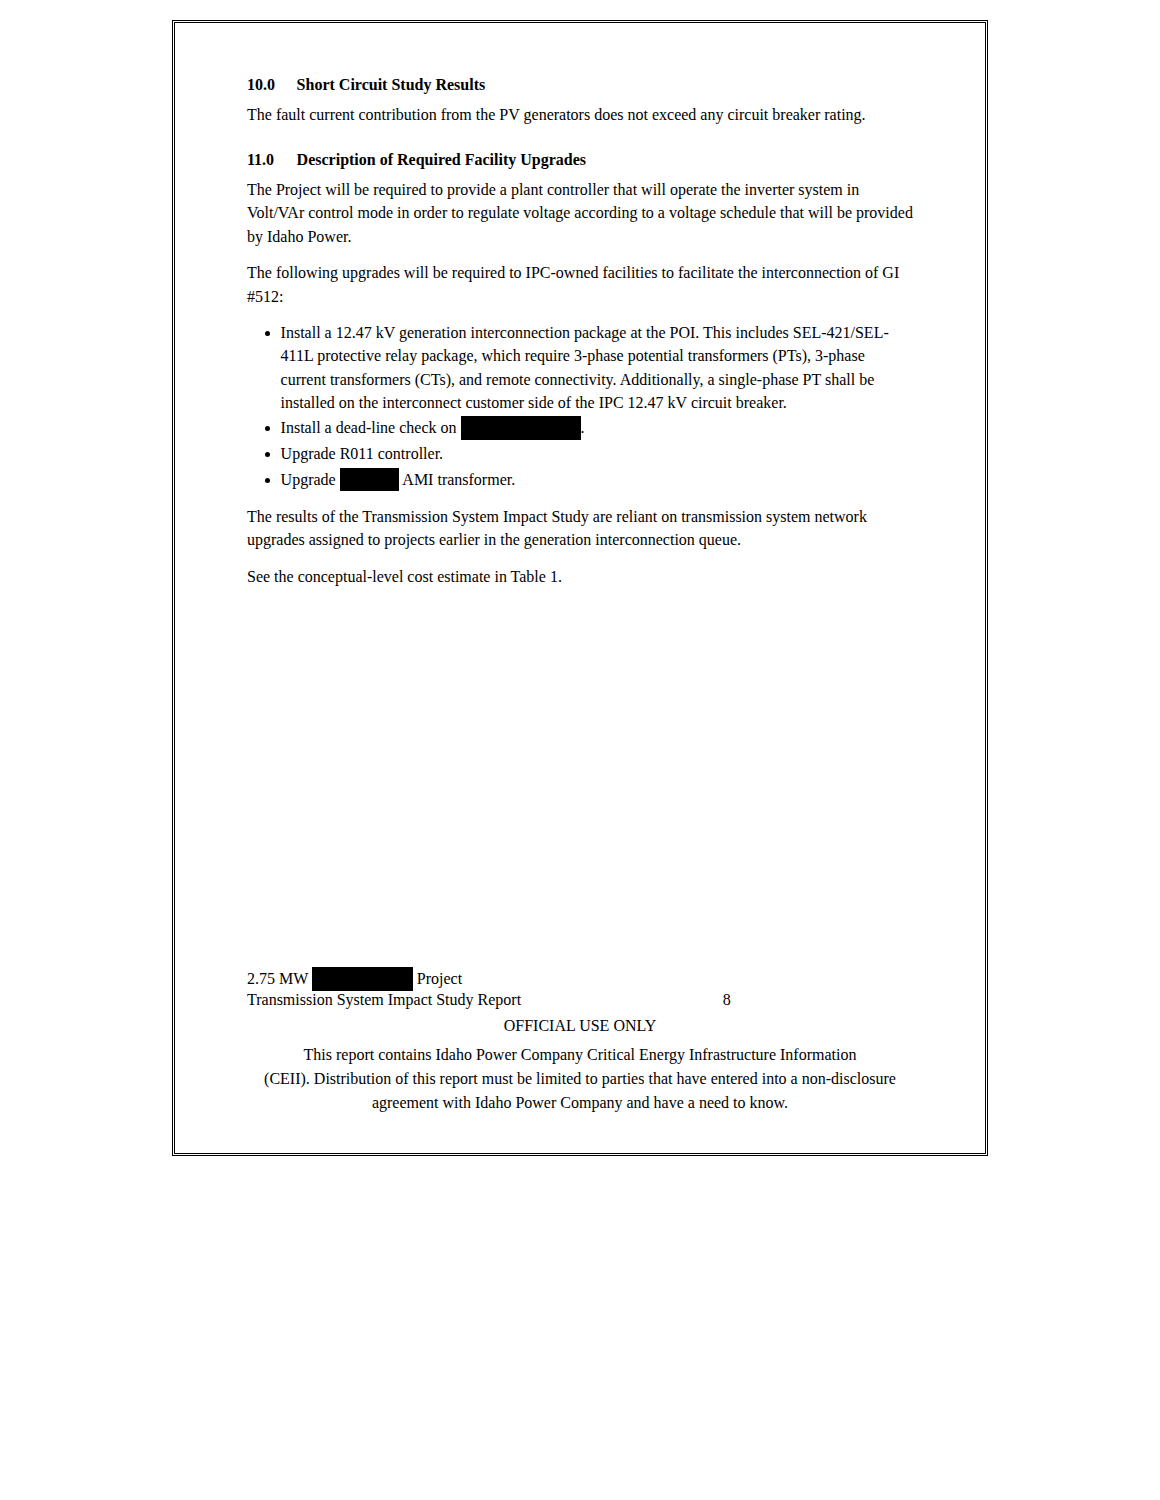10.0 Short Circuit Study Results
The fault current contribution from the PV generators does not exceed any circuit breaker rating.
11.0 Description of Required Facility Upgrades
The Project will be required to provide a plant controller that will operate the inverter system in Volt/VAr control mode in order to regulate voltage according to a voltage schedule that will be provided by Idaho Power.
The following upgrades will be required to IPC-owned facilities to facilitate the interconnection of GI #512:
Install a 12.47 kV generation interconnection package at the POI. This includes SEL-421/SEL-411L protective relay package, which require 3-phase potential transformers (PTs), 3-phase current transformers (CTs), and remote connectivity. Additionally, a single-phase PT shall be installed on the interconnect customer side of the IPC 12.47 kV circuit breaker.
Install a dead-line check on .
Upgrade R011 controller.
Upgrade AMI transformer.
The results of the Transmission System Impact Study are reliant on transmission system network upgrades assigned to projects earlier in the generation interconnection queue.
See the conceptual-level cost estimate in Table 1.
2.75 MW Project
Transmission System Impact Study Report 8
OFFICIAL USE ONLY
This report contains Idaho Power Company Critical Energy Infrastructure Information
(CEII). Distribution of this report must be limited to parties that have entered into a non-disclosure agreement with Idaho Power Company and have a need to know.